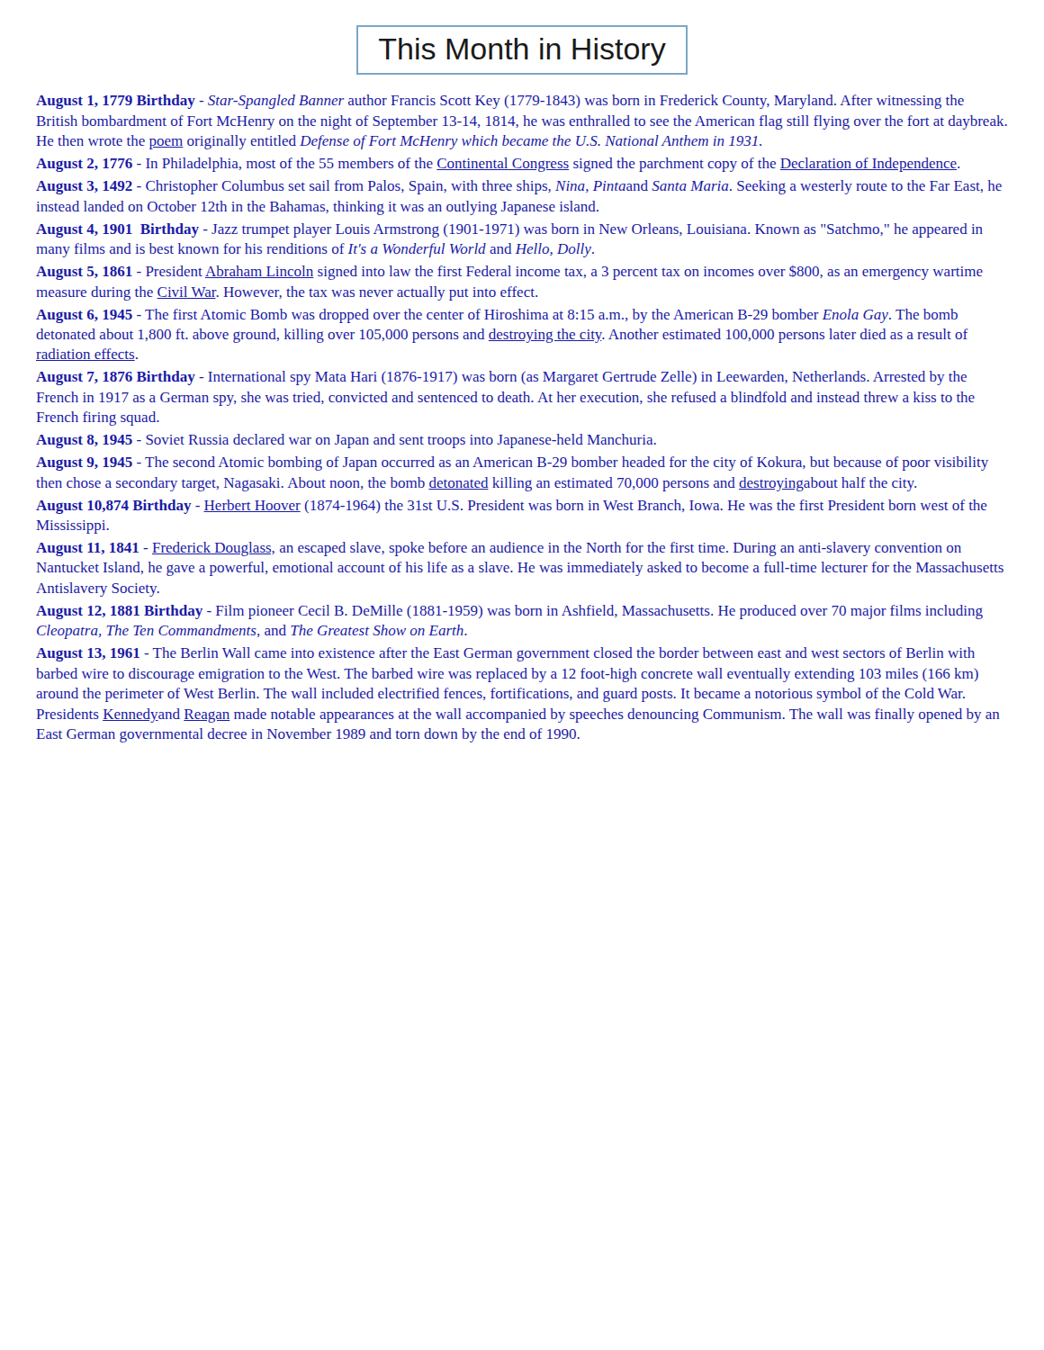This Month in History
August 1, 1779 Birthday - Star-Spangled Banner author Francis Scott Key (1779-1843) was born in Frederick County, Maryland. After witnessing the British bombardment of Fort McHenry on the night of September 13-14, 1814, he was enthralled to see the American flag still flying over the fort at daybreak. He then wrote the poem originally entitled Defense of Fort McHenry which became the U.S. National Anthem in 1931.
August 2, 1776 - In Philadelphia, most of the 55 members of the Continental Congress signed the parchment copy of the Declaration of Independence.
August 3, 1492 - Christopher Columbus set sail from Palos, Spain, with three ships, Nina, Pintaand Santa Maria. Seeking a westerly route to the Far East, he instead landed on October 12th in the Bahamas, thinking it was an outlying Japanese island.
August 4, 1901 Birthday - Jazz trumpet player Louis Armstrong (1901-1971) was born in New Orleans, Louisiana. Known as "Satchmo," he appeared in many films and is best known for his renditions of It's a Wonderful World and Hello, Dolly.
August 5, 1861 - President Abraham Lincoln signed into law the first Federal income tax, a 3 percent tax on incomes over $800, as an emergency wartime measure during the Civil War. However, the tax was never actually put into effect.
August 6, 1945 - The first Atomic Bomb was dropped over the center of Hiroshima at 8:15 a.m., by the American B-29 bomber Enola Gay. The bomb detonated about 1,800 ft. above ground, killing over 105,000 persons and destroying the city. Another estimated 100,000 persons later died as a result of radiation effects.
August 7, 1876 Birthday - International spy Mata Hari (1876-1917) was born (as Margaret Gertrude Zelle) in Leewarden, Netherlands. Arrested by the French in 1917 as a German spy, she was tried, convicted and sentenced to death. At her execution, she refused a blindfold and instead threw a kiss to the French firing squad.
August 8, 1945 - Soviet Russia declared war on Japan and sent troops into Japanese-held Manchuria.
August 9, 1945 - The second Atomic bombing of Japan occurred as an American B-29 bomber headed for the city of Kokura, but because of poor visibility then chose a secondary target, Nagasaki. About noon, the bomb detonated killing an estimated 70,000 persons and destroyingabout half the city.
August 10,874 Birthday - Herbert Hoover (1874-1964) the 31st U.S. President was born in West Branch, Iowa. He was the first President born west of the Mississippi.
August 11, 1841 - Frederick Douglass, an escaped slave, spoke before an audience in the North for the first time. During an anti-slavery convention on Nantucket Island, he gave a powerful, emotional account of his life as a slave. He was immediately asked to become a full-time lecturer for the Massachusetts Antislavery Society.
August 12, 1881 Birthday - Film pioneer Cecil B. DeMille (1881-1959) was born in Ashfield, Massachusetts. He produced over 70 major films including Cleopatra, The Ten Commandments, and The Greatest Show on Earth.
August 13, 1961 - The Berlin Wall came into existence after the East German government closed the border between east and west sectors of Berlin with barbed wire to discourage emigration to the West. The barbed wire was replaced by a 12 foot-high concrete wall eventually extending 103 miles (166 km) around the perimeter of West Berlin. The wall included electrified fences, fortifications, and guard posts. It became a notorious symbol of the Cold War. Presidents Kennedyand Reagan made notable appearances at the wall accompanied by speeches denouncing Communism. The wall was finally opened by an East German governmental decree in November 1989 and torn down by the end of 1990.